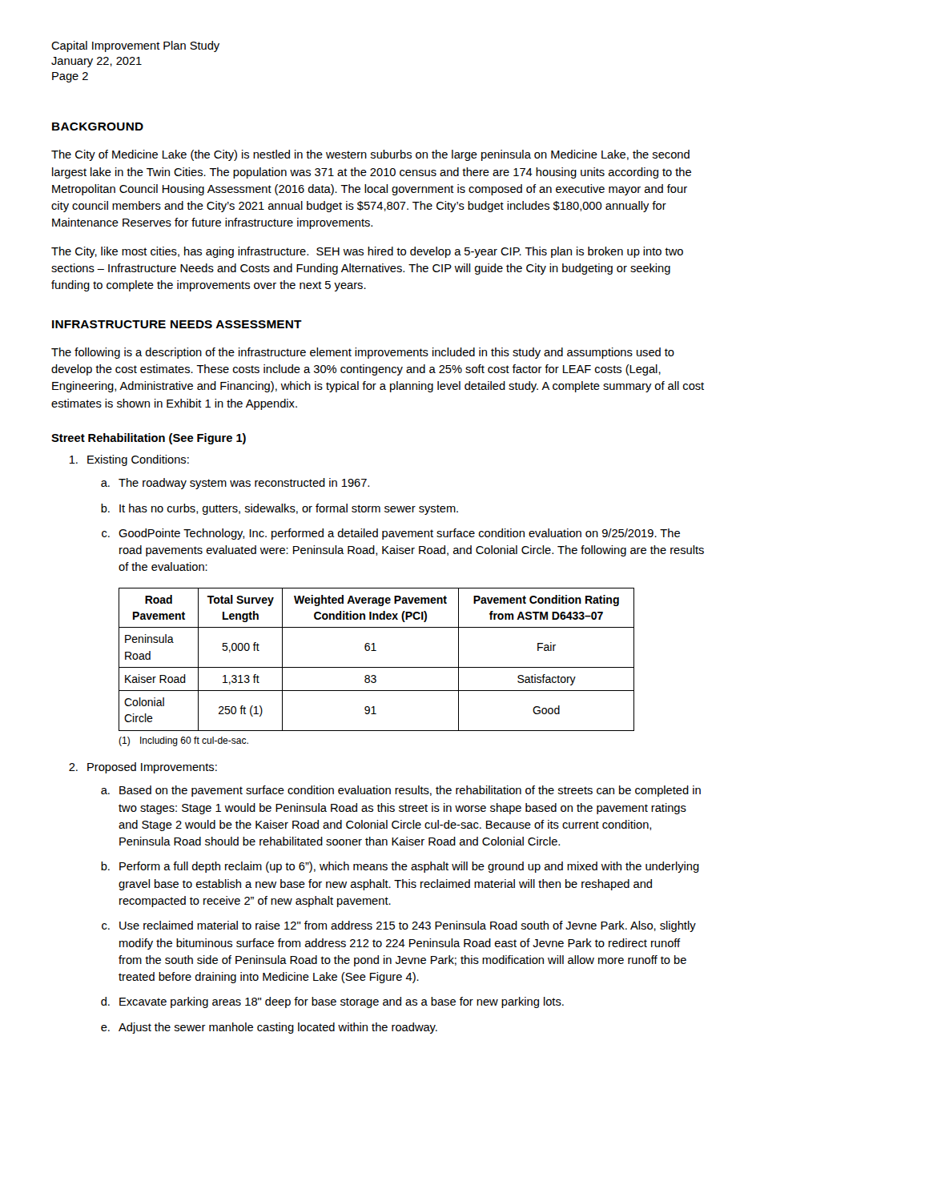Capital Improvement Plan Study
January 22, 2021
Page 2
BACKGROUND
The City of Medicine Lake (the City) is nestled in the western suburbs on the large peninsula on Medicine Lake, the second largest lake in the Twin Cities. The population was 371 at the 2010 census and there are 174 housing units according to the Metropolitan Council Housing Assessment (2016 data). The local government is composed of an executive mayor and four city council members and the City’s 2021 annual budget is $574,807. The City’s budget includes $180,000 annually for Maintenance Reserves for future infrastructure improvements.
The City, like most cities, has aging infrastructure. SEH was hired to develop a 5-year CIP. This plan is broken up into two sections – Infrastructure Needs and Costs and Funding Alternatives. The CIP will guide the City in budgeting or seeking funding to complete the improvements over the next 5 years.
INFRASTRUCTURE NEEDS ASSESSMENT
The following is a description of the infrastructure element improvements included in this study and assumptions used to develop the cost estimates. These costs include a 30% contingency and a 25% soft cost factor for LEAF costs (Legal, Engineering, Administrative and Financing), which is typical for a planning level detailed study. A complete summary of all cost estimates is shown in Exhibit 1 in the Appendix.
Street Rehabilitation (See Figure 1)
Existing Conditions:
The roadway system was reconstructed in 1967.
It has no curbs, gutters, sidewalks, or formal storm sewer system.
GoodPointe Technology, Inc. performed a detailed pavement surface condition evaluation on 9/25/2019. The road pavements evaluated were: Peninsula Road, Kaiser Road, and Colonial Circle. The following are the results of the evaluation:
| Road Pavement | Total Survey Length | Weighted Average Pavement Condition Index (PCI) | Pavement Condition Rating from ASTM D6433–07 |
| --- | --- | --- | --- |
| Peninsula Road | 5,000 ft | 61 | Fair |
| Kaiser Road | 1,313 ft | 83 | Satisfactory |
| Colonial Circle | 250 ft (1) | 91 | Good |
(1) Including 60 ft cul-de-sac.
Proposed Improvements:
Based on the pavement surface condition evaluation results, the rehabilitation of the streets can be completed in two stages: Stage 1 would be Peninsula Road as this street is in worse shape based on the pavement ratings and Stage 2 would be the Kaiser Road and Colonial Circle cul-de-sac. Because of its current condition, Peninsula Road should be rehabilitated sooner than Kaiser Road and Colonial Circle.
Perform a full depth reclaim (up to 6”), which means the asphalt will be ground up and mixed with the underlying gravel base to establish a new base for new asphalt. This reclaimed material will then be reshaped and recompacted to receive 2” of new asphalt pavement.
Use reclaimed material to raise 12" from address 215 to 243 Peninsula Road south of Jevne Park. Also, slightly modify the bituminous surface from address 212 to 224 Peninsula Road east of Jevne Park to redirect runoff from the south side of Peninsula Road to the pond in Jevne Park; this modification will allow more runoff to be treated before draining into Medicine Lake (See Figure 4).
Excavate parking areas 18" deep for base storage and as a base for new parking lots.
Adjust the sewer manhole casting located within the roadway.